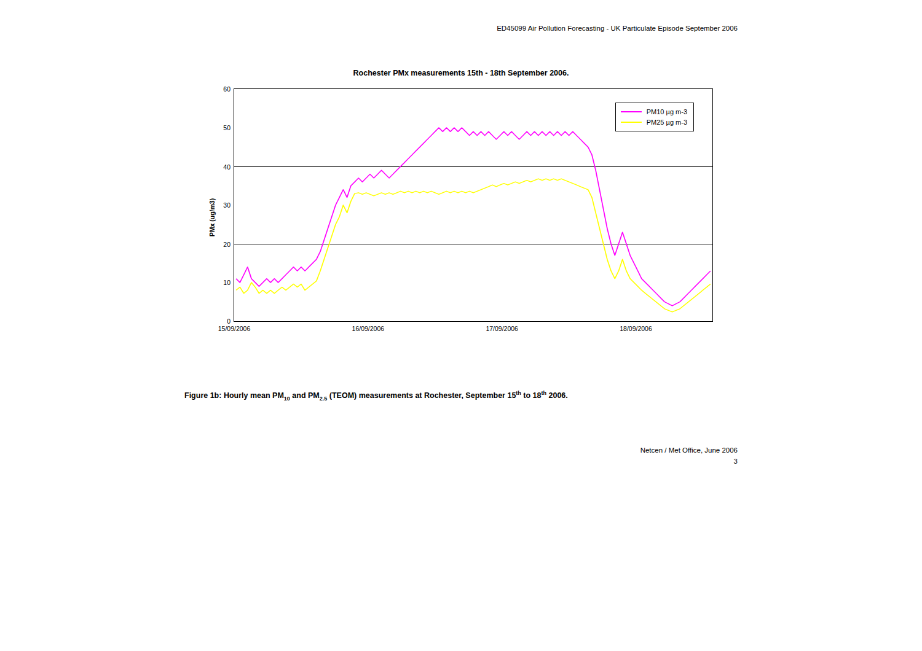ED45099 Air Pollution Forecasting - UK Particulate Episode September 2006
Rochester PMx measurements 15th - 18th September 2006.
PMx (ug/m3)
60
50
40
30
20
10
0
15/09/2006 16/09/2006 17/09/2006 18/09/2006
PM10 µg m-3
PM25 µg m-3
Figure 1b: Hourly mean PM10 and PM2.5 (TEOM) measurements at Rochester, September 15th to 18th 2006.
Netcen / Met Office, June 2006
3